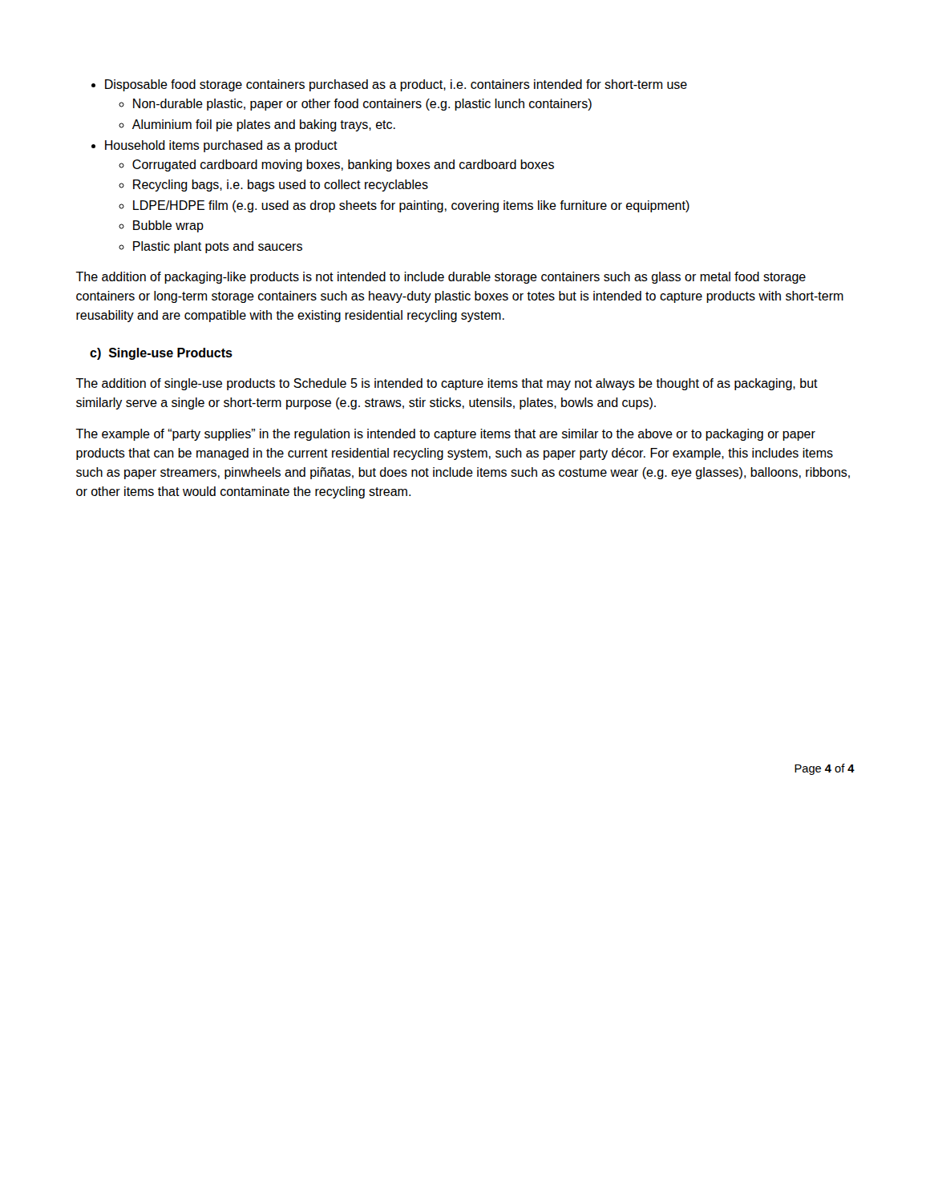Disposable food storage containers purchased as a product, i.e. containers intended for short-term use
Non-durable plastic, paper or other food containers (e.g. plastic lunch containers)
Aluminium foil pie plates and baking trays, etc.
Household items purchased as a product
Corrugated cardboard moving boxes, banking boxes and cardboard boxes
Recycling bags, i.e. bags used to collect recyclables
LDPE/HDPE film (e.g. used as drop sheets for painting, covering items like furniture or equipment)
Bubble wrap
Plastic plant pots and saucers
The addition of packaging-like products is not intended to include durable storage containers such as glass or metal food storage containers or long-term storage containers such as heavy-duty plastic boxes or totes but is intended to capture products with short-term reusability and are compatible with the existing residential recycling system.
c) Single-use Products
The addition of single-use products to Schedule 5 is intended to capture items that may not always be thought of as packaging, but similarly serve a single or short-term purpose (e.g. straws, stir sticks, utensils, plates, bowls and cups).
The example of “party supplies” in the regulation is intended to capture items that are similar to the above or to packaging or paper products that can be managed in the current residential recycling system, such as paper party décor. For example, this includes items such as paper streamers, pinwheels and piñatas, but does not include items such as costume wear (e.g. eye glasses), balloons, ribbons, or other items that would contaminate the recycling stream.
Page 4 of 4